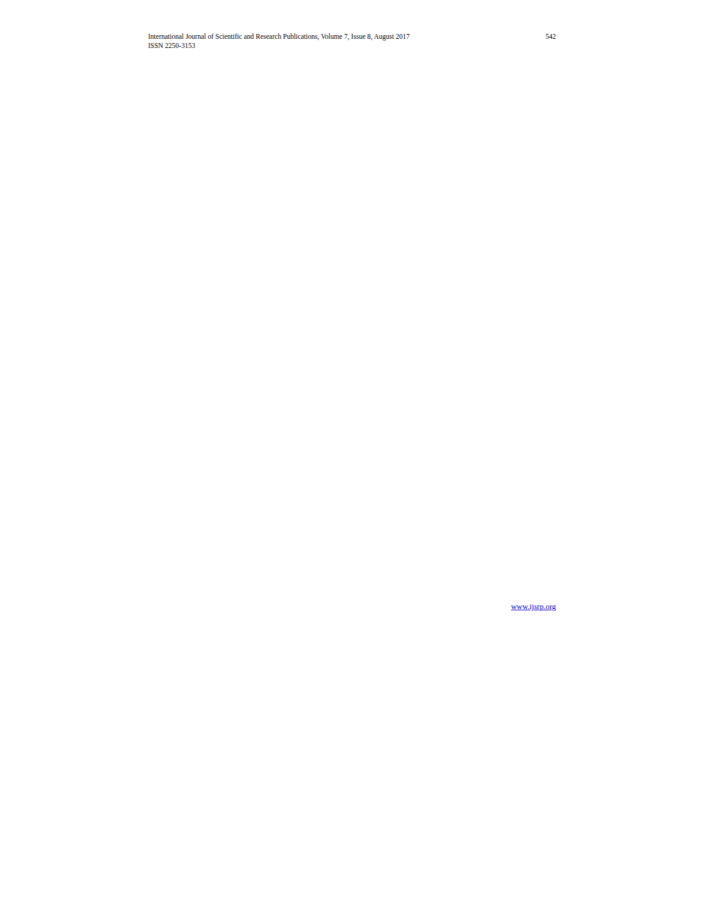International Journal of Scientific and Research Publications, Volume 7, Issue 8, August 2017
ISSN 2250-3153
542
www.ijsrp.org